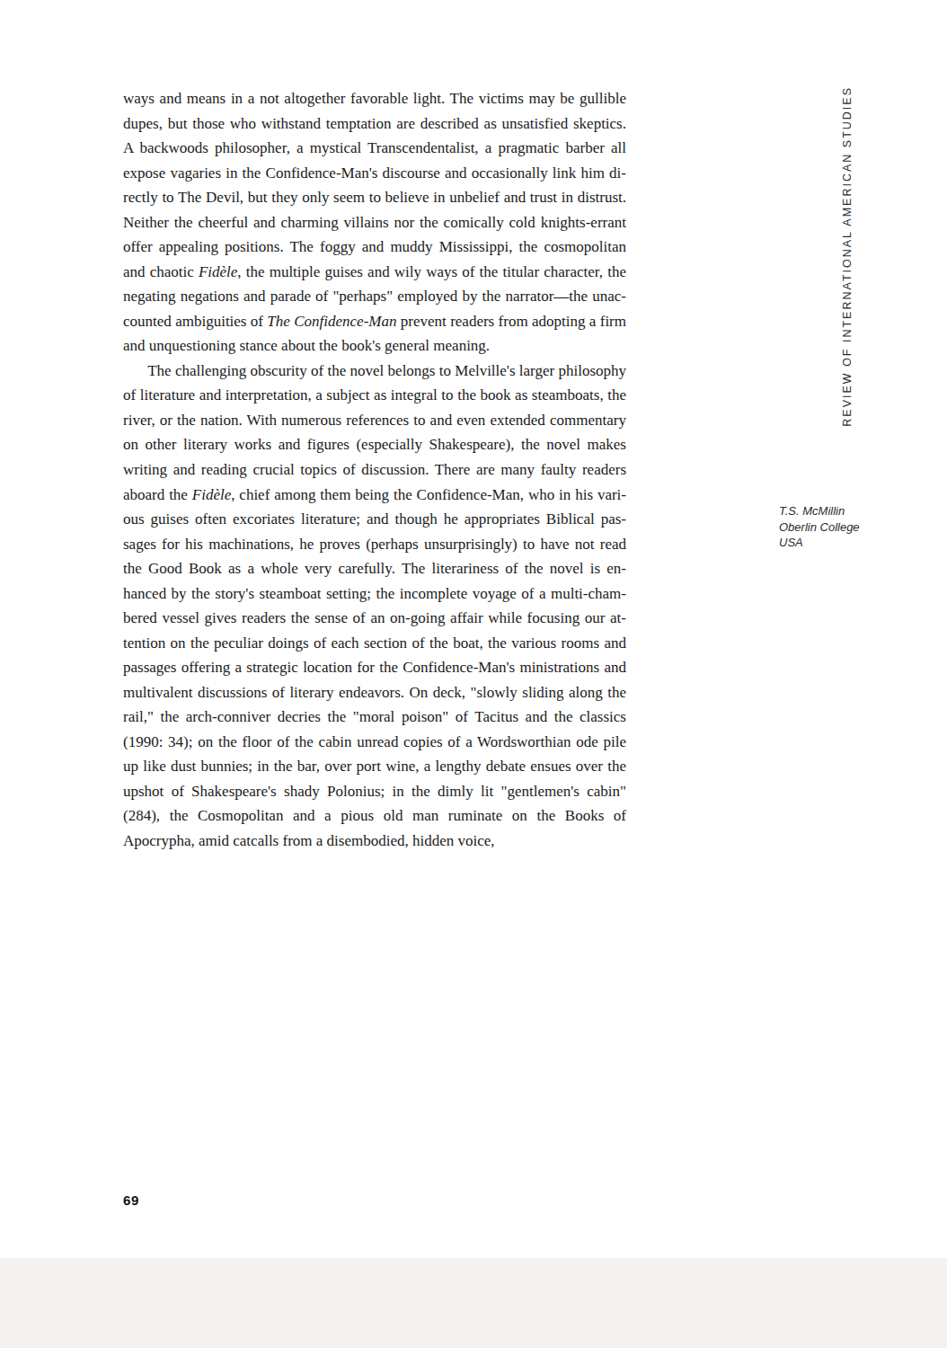Review of International American Studies
ways and means in a not altogether favorable light. The victims may be gullible dupes, but those who withstand temptation are described as unsatisfied skeptics. A backwoods philosopher, a mystical Transcendentalist, a pragmatic barber all expose vagaries in the Confidence-Man's discourse and occasionally link him directly to The Devil, but they only seem to believe in unbelief and trust in distrust. Neither the cheerful and charming villains nor the comically cold knights-errant offer appealing positions. The foggy and muddy Mississippi, the cosmopolitan and chaotic Fidèle, the multiple guises and wily ways of the titular character, the negating negations and parade of "perhaps" employed by the narrator—the unaccounted ambiguities of The Confidence-Man prevent readers from adopting a firm and unquestioning stance about the book's general meaning.
The challenging obscurity of the novel belongs to Melville's larger philosophy of literature and interpretation, a subject as integral to the book as steamboats, the river, or the nation. With numerous references to and even extended commentary on other literary works and figures (especially Shakespeare), the novel makes writing and reading crucial topics of discussion. There are many faulty readers aboard the Fidèle, chief among them being the Confidence-Man, who in his various guises often excoriates literature; and though he appropriates Biblical passages for his machinations, he proves (perhaps unsurprisingly) to have not read the Good Book as a whole very carefully. The literariness of the novel is enhanced by the story's steamboat setting; the incomplete voyage of a multi-chambered vessel gives readers the sense of an on-going affair while focusing our attention on the peculiar doings of each section of the boat, the various rooms and passages offering a strategic location for the Confidence-Man's ministrations and multivalent discussions of literary endeavors. On deck, "slowly sliding along the rail," the arch-conniver decries the "moral poison" of Tacitus and the classics (1990: 34); on the floor of the cabin unread copies of a Wordsworthian ode pile up like dust bunnies; in the bar, over port wine, a lengthy debate ensues over the upshot of Shakespeare's shady Polonius; in the dimly lit "gentlemen's cabin" (284), the Cosmopolitan and a pious old man ruminate on the Books of Apocrypha, amid catcalls from a disembodied, hidden voice,
T.S. McMillin
Oberlin College
USA
69